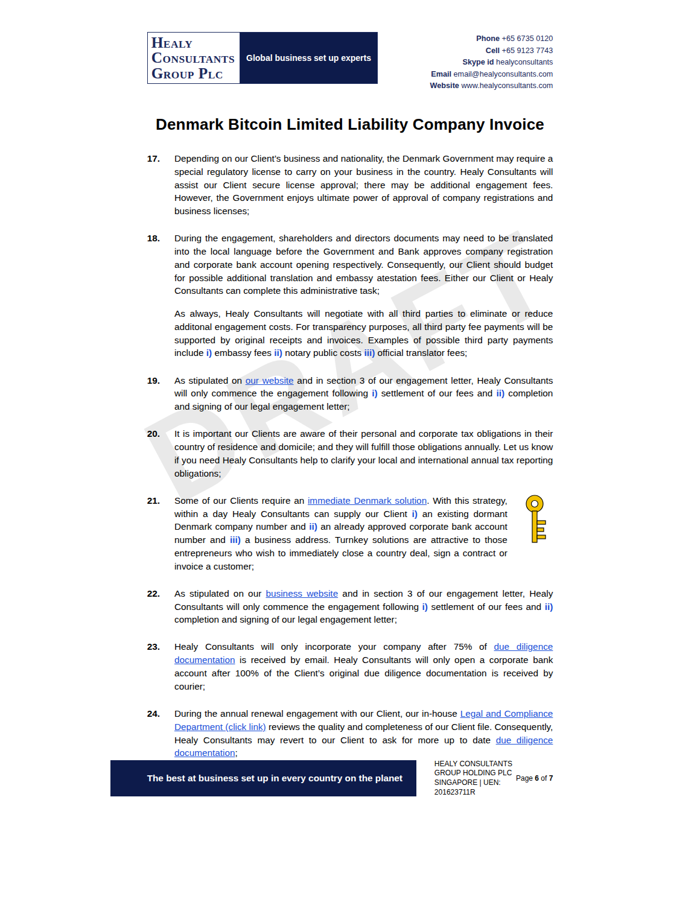HEALY
CONSULTANTS
GROUP PLC
Global business set up experts
Phone +65 6735 0120
Cell +65 9123 7743
Skype id healyconsultants
Email email@healyconsultants.com
Website www.healyconsultants.com
DRAFT
Denmark Bitcoin Limited Liability Company Invoice
17.
Depending on our Client’s business and nationality, the Denmark Government may require a special regulatory license to carry on your business in the country. Healy Consultants will assist our Client secure license approval; there may be additional engagement fees. However, the Government enjoys ultimate power of approval of company registrations and business licenses;
18.
During the engagement, shareholders and directors documents may need to be translated into the local language before the Government and Bank approves company registration and corporate bank account opening respectively. Consequently, our Client should budget for possible additional translation and embassy atestation fees. Either our Client or Healy Consultants can complete this administrative task;
As always, Healy Consultants will negotiate with all third parties to eliminate or reduce additonal engagement costs. For transparency purposes, all third party fee payments will be supported by original receipts and invoices. Examples of possible third party payments include i) embassy fees ii) notary public costs iii) official translator fees;
19.
As stipulated on our website and in section 3 of our engagement letter, Healy Consultants will only commence the engagement following i) settlement of our fees and ii) completion and signing of our legal engagement letter;
20.
It is important our Clients are aware of their personal and corporate tax obligations in their country of residence and domicile; and they will fulfill those obligations annually. Let us know if you need Healy Consultants help to clarify your local and international annual tax reporting obligations;
21.
Some of our Clients require an immediate Denmark solution. With this strategy, within a day Healy Consultants can supply our Client i) an existing dormant Denmark company number and ii) an already approved corporate bank account number and iii) a business address. Turnkey solutions are attractive to those entrepreneurs who wish to immediately close a country deal, sign a contract or invoice a customer;
22.
As stipulated on our business website and in section 3 of our engagement letter, Healy Consultants will only commence the engagement following i) settlement of our fees and ii) completion and signing of our legal engagement letter;
23.
Healy Consultants will only incorporate your company after 75% of due diligence documentation is received by email. Healy Consultants will only open a corporate bank account after 100% of the Client’s original due diligence documentation is received by courier;
24.
During the annual renewal engagement with our Client, our in-house Legal and Compliance Department (click link) reviews the quality and completeness of our Client file. Consequently, Healy Consultants may revert to our Client to ask for more up to date due diligence documentation;
The best at business set up in every country on the planet
HEALY CONSULTANTS GROUP HOLDING PLC
SINGAPORE | UEN: 201623711R
Page 6 of 7